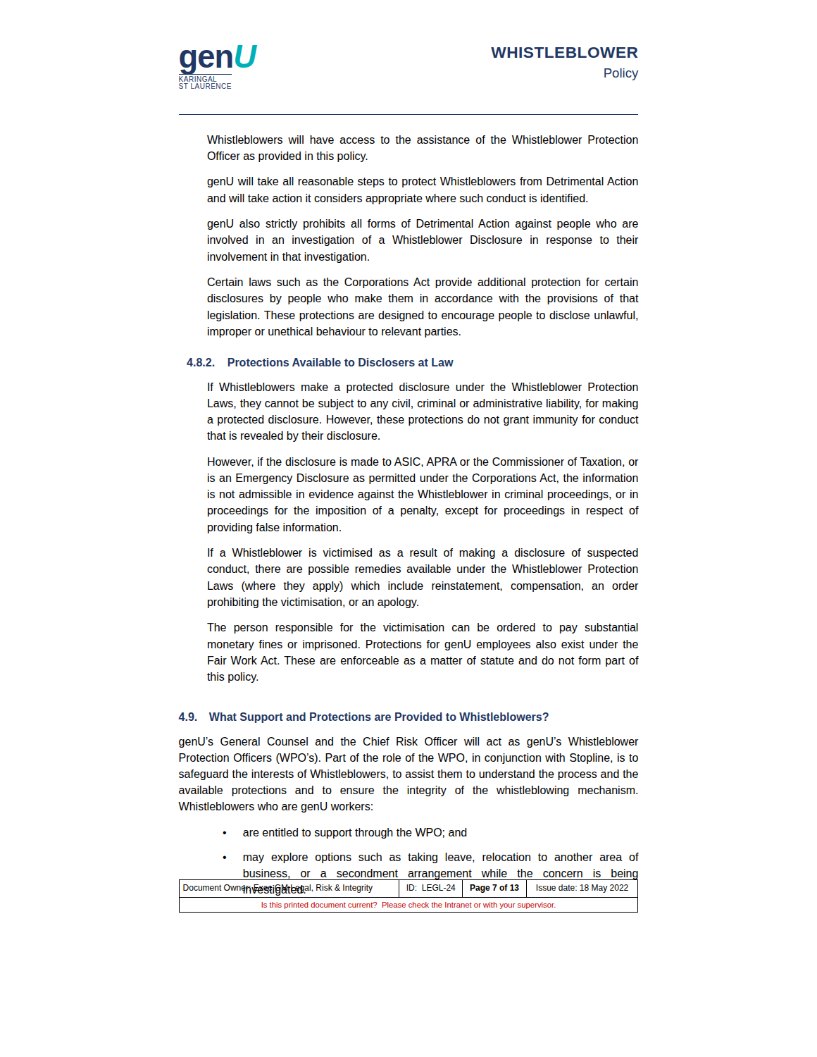genU
KARINGAL
ST LAURENCE
WHISTLEBLOWER
Policy
Whistleblowers will have access to the assistance of the Whistleblower Protection Officer as provided in this policy.
genU will take all reasonable steps to protect Whistleblowers from Detrimental Action and will take action it considers appropriate where such conduct is identified.
genU also strictly prohibits all forms of Detrimental Action against people who are involved in an investigation of a Whistleblower Disclosure in response to their involvement in that investigation.
Certain laws such as the Corporations Act provide additional protection for certain disclosures by people who make them in accordance with the provisions of that legislation. These protections are designed to encourage people to disclose unlawful, improper or unethical behaviour to relevant parties.
4.8.2. Protections Available to Disclosers at Law
If Whistleblowers make a protected disclosure under the Whistleblower Protection Laws, they cannot be subject to any civil, criminal or administrative liability, for making a protected disclosure. However, these protections do not grant immunity for conduct that is revealed by their disclosure.
However, if the disclosure is made to ASIC, APRA or the Commissioner of Taxation, or is an Emergency Disclosure as permitted under the Corporations Act, the information is not admissible in evidence against the Whistleblower in criminal proceedings, or in proceedings for the imposition of a penalty, except for proceedings in respect of providing false information.
If a Whistleblower is victimised as a result of making a disclosure of suspected conduct, there are possible remedies available under the Whistleblower Protection Laws (where they apply) which include reinstatement, compensation, an order prohibiting the victimisation, or an apology.
The person responsible for the victimisation can be ordered to pay substantial monetary fines or imprisoned. Protections for genU employees also exist under the Fair Work Act. These are enforceable as a matter of statute and do not form part of this policy.
4.9. What Support and Protections are Provided to Whistleblowers?
genU’s General Counsel and the Chief Risk Officer will act as genU’s Whistleblower Protection Officers (WPO’s). Part of the role of the WPO, in conjunction with Stopline, is to safeguard the interests of Whistleblowers, to assist them to understand the process and the available protections and to ensure the integrity of the whistleblowing mechanism. Whistleblowers who are genU workers:
are entitled to support through the WPO; and
may explore options such as taking leave, relocation to another area of business, or a secondment arrangement while the concern is being investigated.
| Document Owner: Exec GM Legal, Risk & Integrity | ID: LEGL-24 | Page 7 of 13 | Issue date: 18 May 2022 |
| Is this printed document current? Please check the Intranet or with your supervisor. |